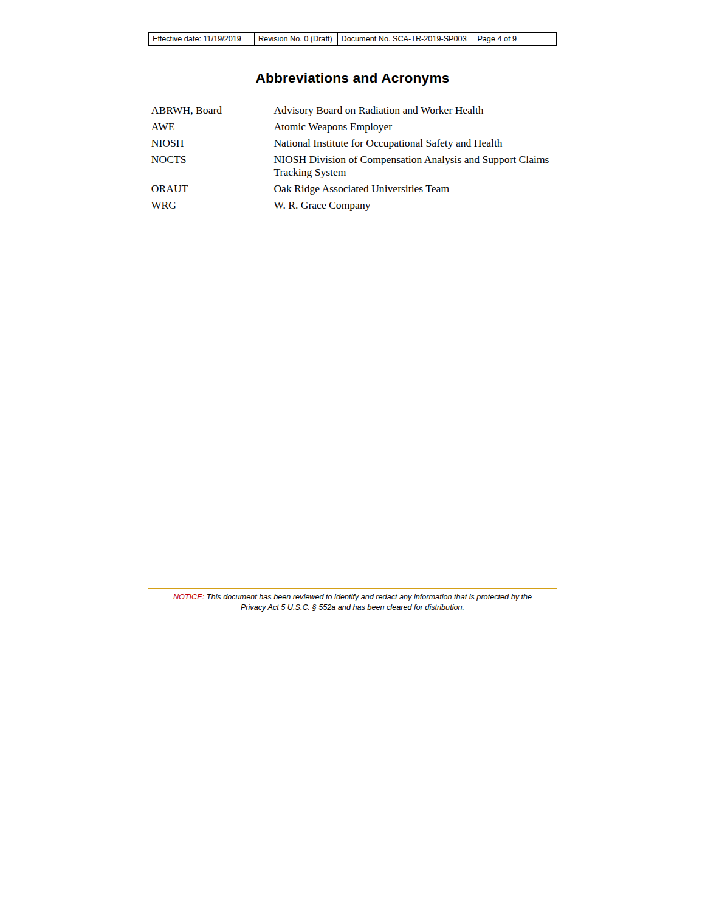| Effective date: 11/19/2019 | Revision No. 0 (Draft) | Document No. SCA-TR-2019-SP003 | Page 4 of 9 |
Abbreviations and Acronyms
| ABRWH, Board | Advisory Board on Radiation and Worker Health |
| AWE | Atomic Weapons Employer |
| NIOSH | National Institute for Occupational Safety and Health |
| NOCTS | NIOSH Division of Compensation Analysis and Support Claims Tracking System |
| ORAUT | Oak Ridge Associated Universities Team |
| WRG | W. R. Grace Company |
NOTICE: This document has been reviewed to identify and redact any information that is protected by the
Privacy Act 5 U.S.C. § 552a and has been cleared for distribution.